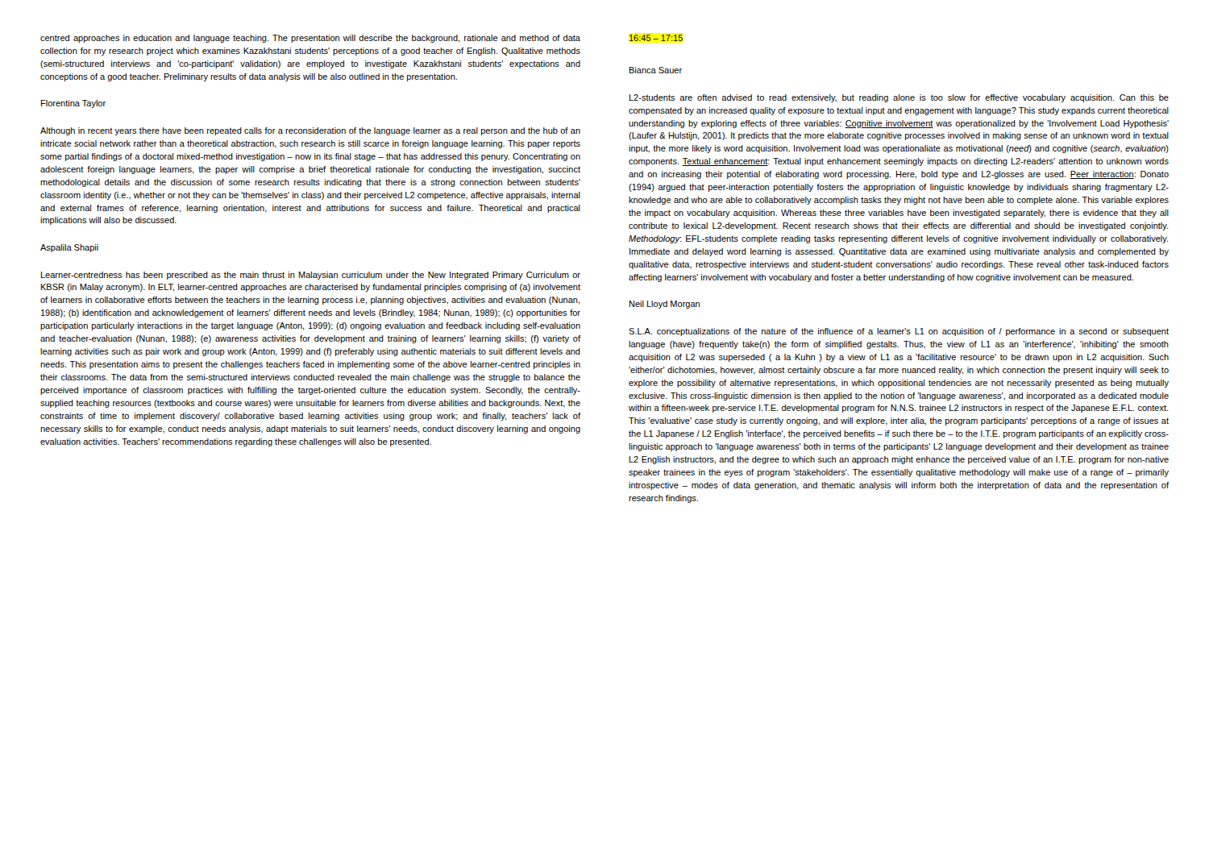centred approaches in education and language teaching. The presentation will describe the background, rationale and method of data collection for my research project which examines Kazakhstani students' perceptions of a good teacher of English. Qualitative methods (semi-structured interviews and 'co-participant' validation) are employed to investigate Kazakhstani students' expectations and conceptions of a good teacher. Preliminary results of data analysis will be also outlined in the presentation.
Florentina Taylor
Although in recent years there have been repeated calls for a reconsideration of the language learner as a real person and the hub of an intricate social network rather than a theoretical abstraction, such research is still scarce in foreign language learning. This paper reports some partial findings of a doctoral mixed-method investigation – now in its final stage – that has addressed this penury. Concentrating on adolescent foreign language learners, the paper will comprise a brief theoretical rationale for conducting the investigation, succinct methodological details and the discussion of some research results indicating that there is a strong connection between students' classroom identity (i.e., whether or not they can be 'themselves' in class) and their perceived L2 competence, affective appraisals, internal and external frames of reference, learning orientation, interest and attributions for success and failure. Theoretical and practical implications will also be discussed.
Aspalila Shapii
Learner-centredness has been prescribed as the main thrust in Malaysian curriculum under the New Integrated Primary Curriculum or KBSR (in Malay acronym). In ELT, learner-centred approaches are characterised by fundamental principles comprising of (a) involvement of learners in collaborative efforts between the teachers in the learning process i.e, planning objectives, activities and evaluation (Nunan, 1988); (b) identification and acknowledgement of learners' different needs and levels (Brindley, 1984; Nunan, 1989); (c) opportunities for participation particularly interactions in the target language (Anton, 1999); (d) ongoing evaluation and feedback including self-evaluation and teacher-evaluation (Nunan, 1988); (e) awareness activities for development and training of learners' learning skills; (f) variety of learning activities such as pair work and group work (Anton, 1999) and (f) preferably using authentic materials to suit different levels and needs. This presentation aims to present the challenges teachers faced in implementing some of the above learner-centred principles in their classrooms. The data from the semi-structured interviews conducted revealed the main challenge was the struggle to balance the perceived importance of classroom practices with fulfilling the target-oriented culture the education system. Secondly, the centrally-supplied teaching resources (textbooks and course wares) were unsuitable for learners from diverse abilities and backgrounds. Next, the constraints of time to implement discovery/ collaborative based learning activities using group work; and finally, teachers' lack of necessary skills to for example, conduct needs analysis, adapt materials to suit learners' needs, conduct discovery learning and ongoing evaluation activities. Teachers' recommendations regarding these challenges will also be presented.
16:45 – 17:15
Bianca Sauer
L2-students are often advised to read extensively, but reading alone is too slow for effective vocabulary acquisition. Can this be compensated by an increased quality of exposure to textual input and engagement with language? This study expands current theoretical understanding by exploring effects of three variables: Cognitive involvement was operationalized by the 'Involvement Load Hypothesis' (Laufer & Hulstijn, 2001). It predicts that the more elaborate cognitive processes involved in making sense of an unknown word in textual input, the more likely is word acquisition. Involvement load was operationaliate as motivational (need) and cognitive (search, evaluation) components. Textual enhancement: Textual input enhancement seemingly impacts on directing L2-readers' attention to unknown words and on increasing their potential of elaborating word processing. Here, bold type and L2-glosses are used. Peer interaction: Donato (1994) argued that peer-interaction potentially fosters the appropriation of linguistic knowledge by individuals sharing fragmentary L2-knowledge and who are able to collaboratively accomplish tasks they might not have been able to complete alone. This variable explores the impact on vocabulary acquisition. Whereas these three variables have been investigated separately, there is evidence that they all contribute to lexical L2-development. Recent research shows that their effects are differential and should be investigated conjointly. Methodology: EFL-students complete reading tasks representing different levels of cognitive involvement individually or collaboratively. Immediate and delayed word learning is assessed. Quantitative data are examined using multivariate analysis and complemented by qualitative data, retrospective interviews and student-student conversations' audio recordings. These reveal other task-induced factors affecting learners' involvement with vocabulary and foster a better understanding of how cognitive involvement can be measured.
Neil Lloyd Morgan
S.L.A. conceptualizations of the nature of the influence of a learner's L1 on acquisition of / performance in a second or subsequent language (have) frequently take(n) the form of simplified gestalts. Thus, the view of L1 as an 'interference', 'inhibiting' the smooth acquisition of L2 was superseded ( a la Kuhn ) by a view of L1 as a 'facilitative resource' to be drawn upon in L2 acquisition. Such 'either/or' dichotomies, however, almost certainly obscure a far more nuanced reality, in which connection the present inquiry will seek to explore the possibility of alternative representations, in which oppositional tendencies are not necessarily presented as being mutually exclusive. This cross-linguistic dimension is then applied to the notion of 'language awareness', and incorporated as a dedicated module within a fifteen-week pre-service I.T.E. developmental program for N.N.S. trainee L2 instructors in respect of the Japanese E.F.L. context. This 'evaluative' case study is currently ongoing, and will explore, inter alia, the program participants' perceptions of a range of issues at the L1 Japanese / L2 English 'interface', the perceived benefits – if such there be – to the I.T.E. program participants of an explicitly cross-linguistic approach to 'language awareness' both in terms of the participants' L2 language development and their development as trainee L2 English instructors, and the degree to which such an approach might enhance the perceived value of an I.T.E. program for non-native speaker trainees in the eyes of program 'stakeholders'. The essentially qualitative methodology will make use of a range of – primarily introspective – modes of data generation, and thematic analysis will inform both the interpretation of data and the representation of research findings.